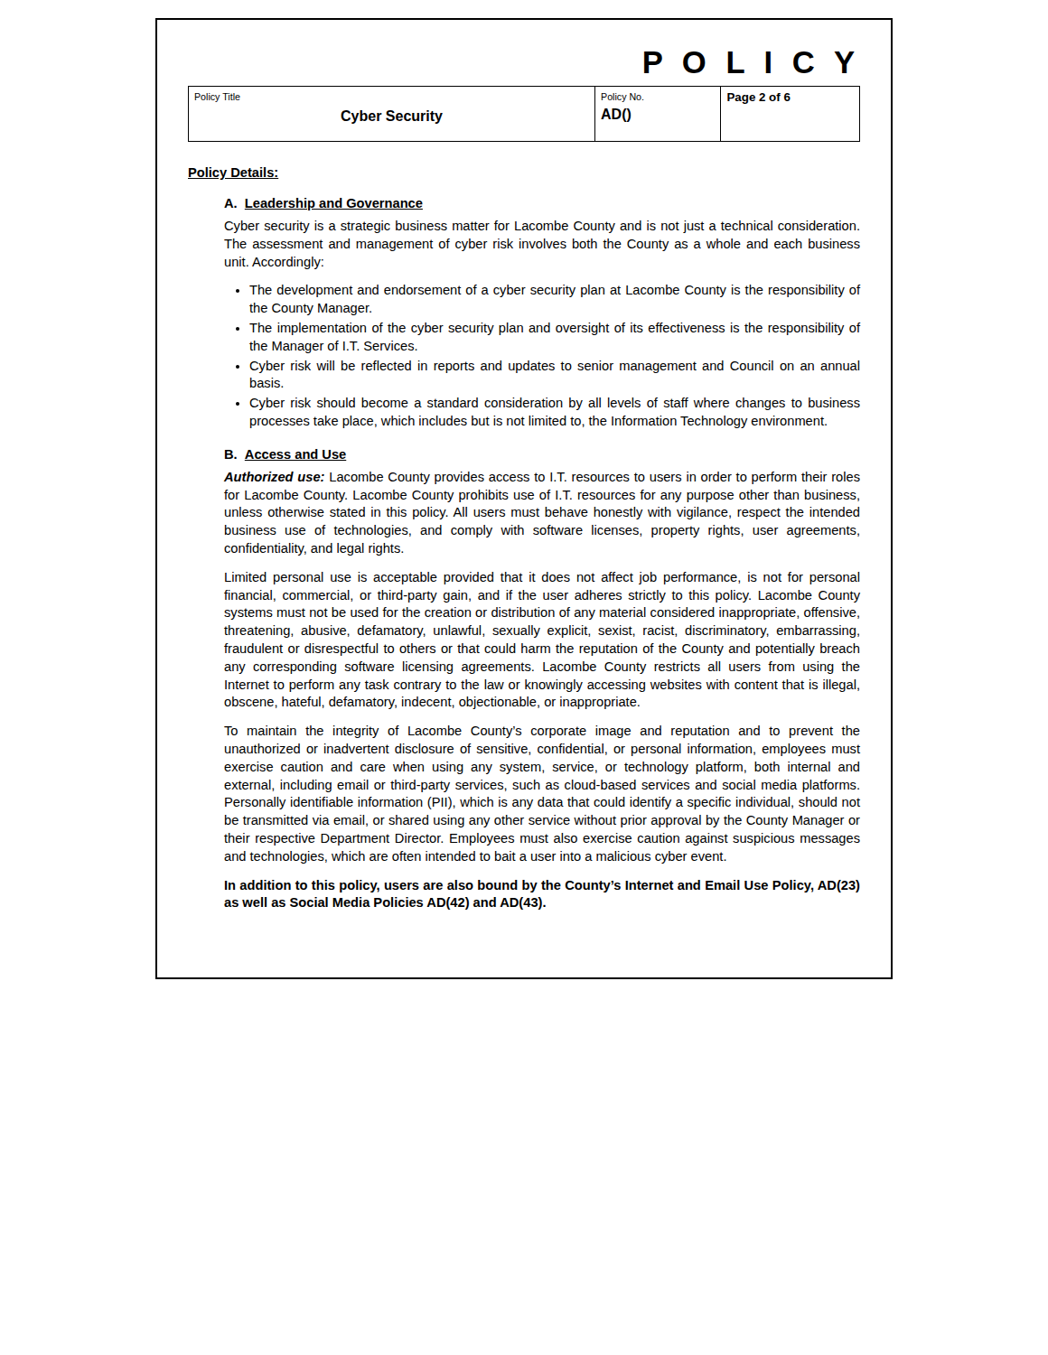P O L I C Y
| Policy Title Cyber Security | Policy No. AD() | Page 2 of 6 |
Policy Details:
A. Leadership and Governance
Cyber security is a strategic business matter for Lacombe County and is not just a technical consideration. The assessment and management of cyber risk involves both the County as a whole and each business unit. Accordingly:
The development and endorsement of a cyber security plan at Lacombe County is the responsibility of the County Manager.
The implementation of the cyber security plan and oversight of its effectiveness is the responsibility of the Manager of I.T. Services.
Cyber risk will be reflected in reports and updates to senior management and Council on an annual basis.
Cyber risk should become a standard consideration by all levels of staff where changes to business processes take place, which includes but is not limited to, the Information Technology environment.
B. Access and Use
Authorized use: Lacombe County provides access to I.T. resources to users in order to perform their roles for Lacombe County. Lacombe County prohibits use of I.T. resources for any purpose other than business, unless otherwise stated in this policy. All users must behave honestly with vigilance, respect the intended business use of technologies, and comply with software licenses, property rights, user agreements, confidentiality, and legal rights.
Limited personal use is acceptable provided that it does not affect job performance, is not for personal financial, commercial, or third-party gain, and if the user adheres strictly to this policy. Lacombe County systems must not be used for the creation or distribution of any material considered inappropriate, offensive, threatening, abusive, defamatory, unlawful, sexually explicit, sexist, racist, discriminatory, embarrassing, fraudulent or disrespectful to others or that could harm the reputation of the County and potentially breach any corresponding software licensing agreements. Lacombe County restricts all users from using the Internet to perform any task contrary to the law or knowingly accessing websites with content that is illegal, obscene, hateful, defamatory, indecent, objectionable, or inappropriate.
To maintain the integrity of Lacombe County’s corporate image and reputation and to prevent the unauthorized or inadvertent disclosure of sensitive, confidential, or personal information, employees must exercise caution and care when using any system, service, or technology platform, both internal and external, including email or third-party services, such as cloud-based services and social media platforms. Personally identifiable information (PII), which is any data that could identify a specific individual, should not be transmitted via email, or shared using any other service without prior approval by the County Manager or their respective Department Director. Employees must also exercise caution against suspicious messages and technologies, which are often intended to bait a user into a malicious cyber event.
In addition to this policy, users are also bound by the County’s Internet and Email Use Policy, AD(23) as well as Social Media Policies AD(42) and AD(43).